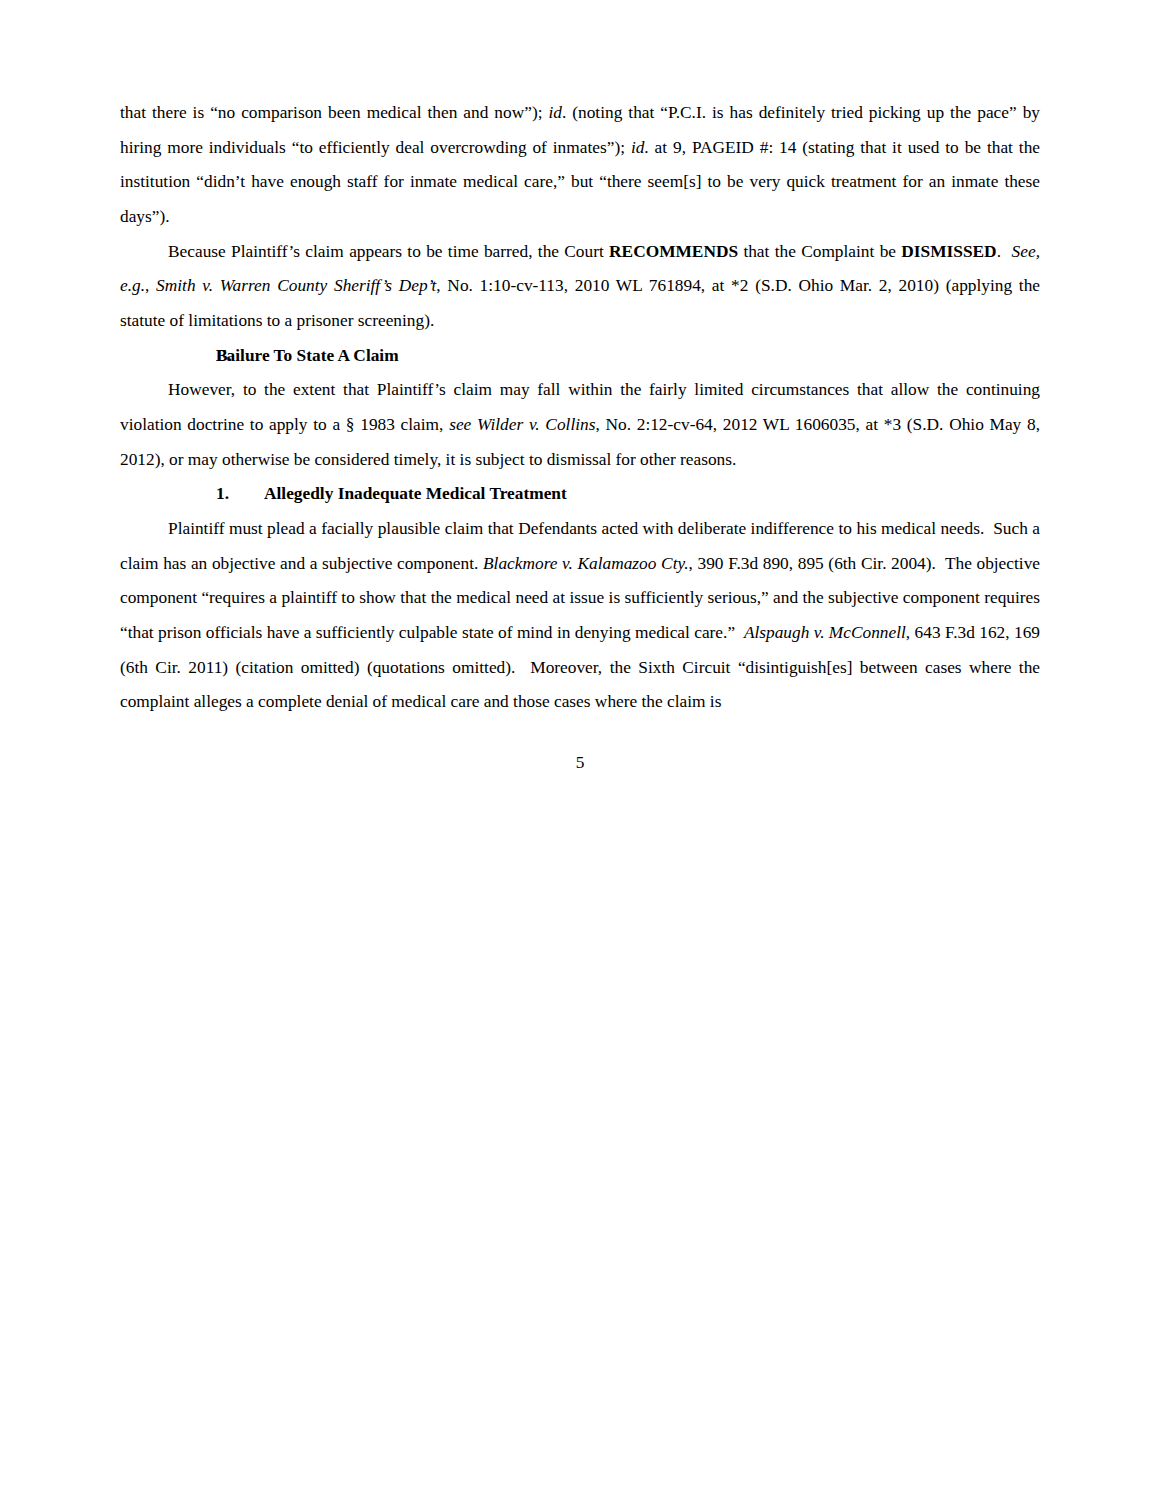that there is “no comparison been medical then and now”); id. (noting that “P.C.I. is has definitely tried picking up the pace” by hiring more individuals “to efficiently deal overcrowding of inmates”); id. at 9, PAGEID #: 14 (stating that it used to be that the institution “didn’t have enough staff for inmate medical care,” but “there seem[s] to be very quick treatment for an inmate these days”).
Because Plaintiff’s claim appears to be time barred, the Court RECOMMENDS that the Complaint be DISMISSED. See, e.g., Smith v. Warren County Sheriff’s Dep’t, No. 1:10-cv-113, 2010 WL 761894, at *2 (S.D. Ohio Mar. 2, 2010) (applying the statute of limitations to a prisoner screening).
B. Failure To State A Claim
However, to the extent that Plaintiff’s claim may fall within the fairly limited circumstances that allow the continuing violation doctrine to apply to a § 1983 claim, see Wilder v. Collins, No. 2:12-cv-64, 2012 WL 1606035, at *3 (S.D. Ohio May 8, 2012), or may otherwise be considered timely, it is subject to dismissal for other reasons.
1. Allegedly Inadequate Medical Treatment
Plaintiff must plead a facially plausible claim that Defendants acted with deliberate indifference to his medical needs. Such a claim has an objective and a subjective component. Blackmore v. Kalamazoo Cty., 390 F.3d 890, 895 (6th Cir. 2004). The objective component “requires a plaintiff to show that the medical need at issue is sufficiently serious,” and the subjective component requires “that prison officials have a sufficiently culpable state of mind in denying medical care.” Alspaugh v. McConnell, 643 F.3d 162, 169 (6th Cir. 2011) (citation omitted) (quotations omitted). Moreover, the Sixth Circuit “disintiguish[es] between cases where the complaint alleges a complete denial of medical care and those cases where the claim is
5